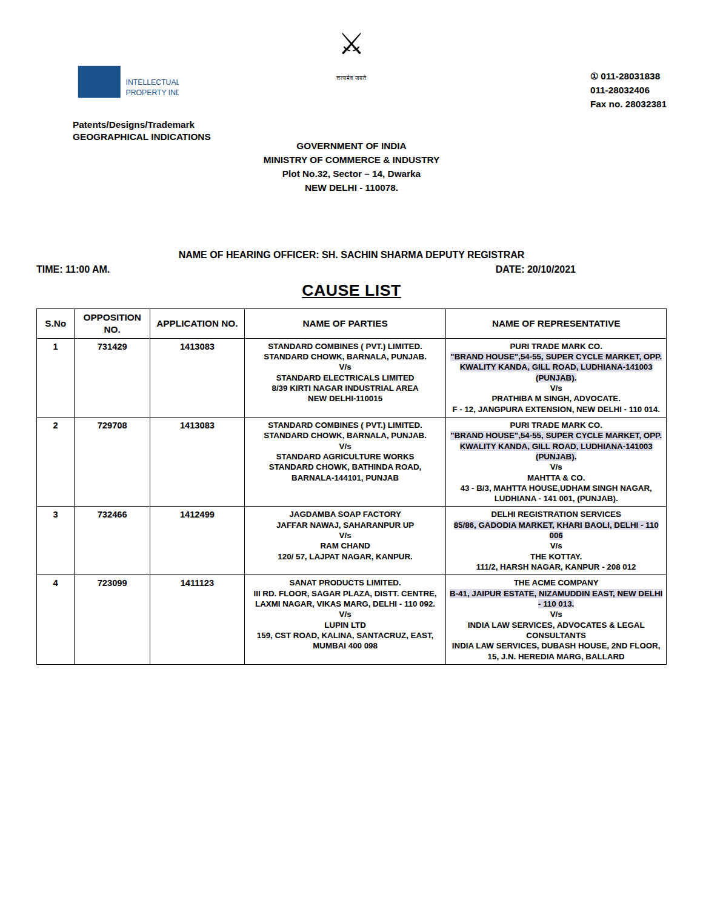सत्यमेव जयते
Patents/Designs/Trademark
GEOGRAPHICAL INDICATIONS
① 011-28031838
011-28032406
Fax no. 28032381
GOVERNMENT OF INDIA
MINISTRY OF COMMERCE & INDUSTRY
Plot No.32, Sector – 14, Dwarka
NEW DELHI - 110078.
NAME OF HEARING OFFICER: SH. SACHIN SHARMA DEPUTY REGISTRAR
TIME: 11:00 AM. DATE: 20/10/2021
CAUSE LIST
| S.No | OPPOSITION NO. | APPLICATION NO. | NAME OF PARTIES | NAME OF REPRESENTATIVE |
| --- | --- | --- | --- | --- |
| 1 | 731429 | 1413083 | STANDARD COMBINES ( PVT.) LIMITED. STANDARD CHOWK, BARNALA, PUNJAB. V/s STANDARD ELECTRICALS LIMITED 8/39 KIRTI NAGAR INDUSTRIAL AREA NEW DELHI-110015 | PURI TRADE MARK CO. "BRAND HOUSE",54-55, SUPER CYCLE MARKET, OPP. KWALITY KANDA, GILL ROAD, LUDHIANA-141003 (PUNJAB). V/s PRATHIBA M SINGH, ADVOCATE. F - 12, JANGPURA EXTENSION, NEW DELHI - 110 014. |
| 2 | 729708 | 1413083 | STANDARD COMBINES ( PVT.) LIMITED. STANDARD CHOWK, BARNALA, PUNJAB. V/s STANDARD AGRICULTURE WORKS STANDARD CHOWK, BATHINDA ROAD, BARNALA-144101, PUNJAB | PURI TRADE MARK CO. "BRAND HOUSE",54-55, SUPER CYCLE MARKET, OPP. KWALITY KANDA, GILL ROAD, LUDHIANA-141003 (PUNJAB). V/s MAHTTA & CO. 43 - B/3, MAHTTA HOUSE,UDHAM SINGH NAGAR, LUDHIANA - 141 001, (PUNJAB). |
| 3 | 732466 | 1412499 | JAGDAMBA SOAP FACTORY JAFFAR NAWAJ, SAHARANPUR UP V/s RAM CHAND 120/ 57, LAJPAT NAGAR, KANPUR. | DELHI REGISTRATION SERVICES 85/86, GADODIA MARKET, KHARI BAOLI, DELHI - 110 006 V/s THE KOTTAY. 111/2, HARSH NAGAR, KANPUR - 208 012 |
| 4 | 723099 | 1411123 | SANAT PRODUCTS LIMITED. III RD. FLOOR, SAGAR PLAZA, DISTT. CENTRE, LAXMI NAGAR, VIKAS MARG, DELHI - 110 092. V/s LUPIN LTD 159, CST ROAD, KALINA, SANTACRUZ, EAST, MUMBAI 400 098 | THE ACME COMPANY B-41, JAIPUR ESTATE, NIZAMUDDIN EAST, NEW DELHI - 110 013. V/s INDIA LAW SERVICES, ADVOCATES & LEGAL CONSULTANTS INDIA LAW SERVICES, DUBASH HOUSE, 2ND FLOOR, 15, J.N. HEREDIA MARG, BALLARD |